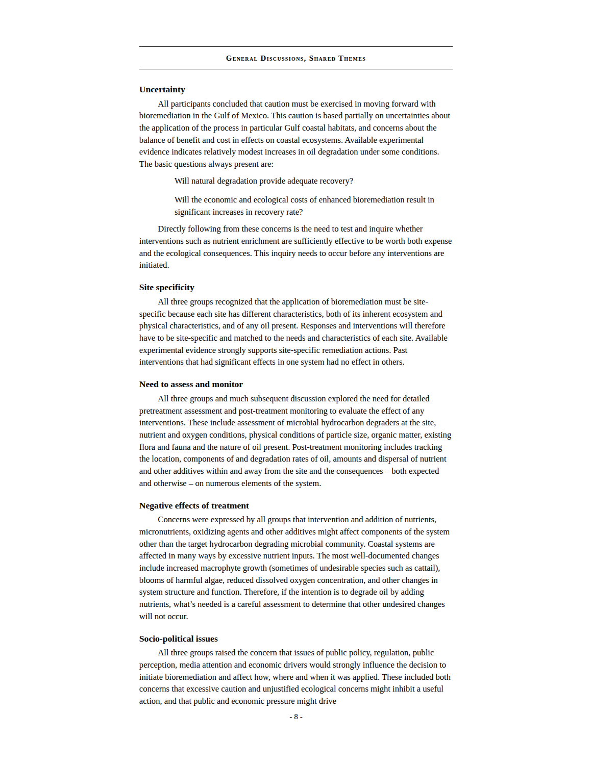General Discussions, Shared Themes
Uncertainty
All participants concluded that caution must be exercised in moving forward with bioremediation in the Gulf of Mexico. This caution is based partially on uncertainties about the application of the process in particular Gulf coastal habitats, and concerns about the balance of benefit and cost in effects on coastal ecosystems. Available experimental evidence indicates relatively modest increases in oil degradation under some conditions. The basic questions always present are:
Will natural degradation provide adequate recovery?
Will the economic and ecological costs of enhanced bioremediation result in significant increases in recovery rate?
Directly following from these concerns is the need to test and inquire whether interventions such as nutrient enrichment are sufficiently effective to be worth both expense and the ecological consequences. This inquiry needs to occur before any interventions are initiated.
Site specificity
All three groups recognized that the application of bioremediation must be site-specific because each site has different characteristics, both of its inherent ecosystem and physical characteristics, and of any oil present. Responses and interventions will therefore have to be site-specific and matched to the needs and characteristics of each site. Available experimental evidence strongly supports site-specific remediation actions. Past interventions that had significant effects in one system had no effect in others.
Need to assess and monitor
All three groups and much subsequent discussion explored the need for detailed pretreatment assessment and post-treatment monitoring to evaluate the effect of any interventions. These include assessment of microbial hydrocarbon degraders at the site, nutrient and oxygen conditions, physical conditions of particle size, organic matter, existing flora and fauna and the nature of oil present. Post-treatment monitoring includes tracking the location, components of and degradation rates of oil, amounts and dispersal of nutrient and other additives within and away from the site and the consequences – both expected and otherwise – on numerous elements of the system.
Negative effects of treatment
Concerns were expressed by all groups that intervention and addition of nutrients, micronutrients, oxidizing agents and other additives might affect components of the system other than the target hydrocarbon degrading microbial community. Coastal systems are affected in many ways by excessive nutrient inputs. The most well-documented changes include increased macrophyte growth (sometimes of undesirable species such as cattail), blooms of harmful algae, reduced dissolved oxygen concentration, and other changes in system structure and function. Therefore, if the intention is to degrade oil by adding nutrients, what’s needed is a careful assessment to determine that other undesired changes will not occur.
Socio-political issues
All three groups raised the concern that issues of public policy, regulation, public perception, media attention and economic drivers would strongly influence the decision to initiate bioremediation and affect how, where and when it was applied. These included both concerns that excessive caution and unjustified ecological concerns might inhibit a useful action, and that public and economic pressure might drive
- 8 -